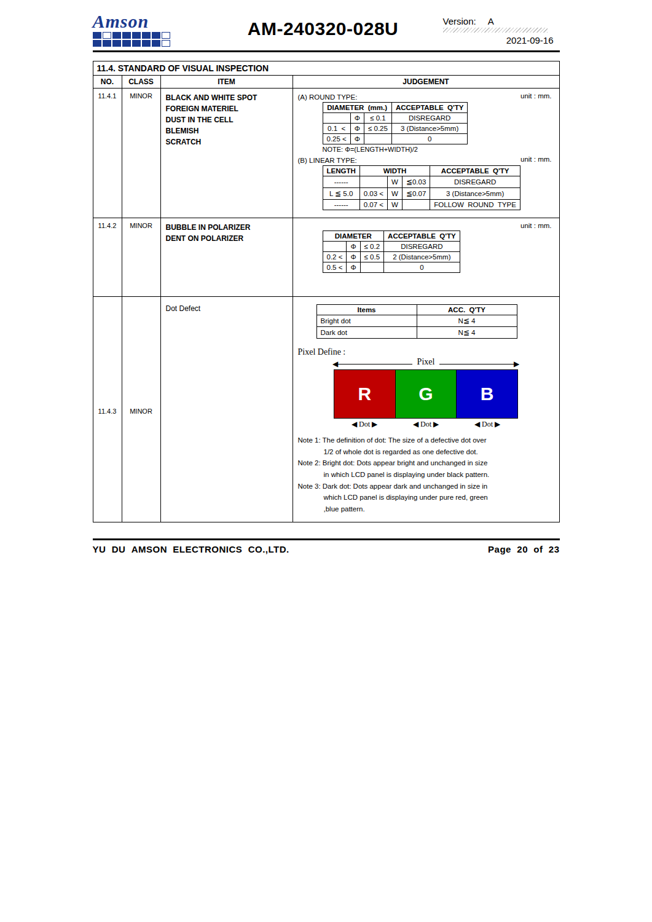Amson
AM-240320-028U
Version: A
2021-09-16
11.4. STANDARD OF VISUAL INSPECTION
| NO. | CLASS | ITEM | JUDGEMENT |
| --- | --- | --- | --- |
| 11.4.1 | MINOR | BLACK AND WHITE SPOT FOREIGN MATERIEL DUST IN THE CELL BLEMISH SCRATCH | (A) ROUND TYPE: unit : mm. / DIAMETER (mm.) / ACCEPTABLE Q'TY / / --- / --- / / / Φ / ≤ 0.1 / DISREGARD / / 0.1 < / Φ / ≤ 0.25 / 3 (Distance>5mm) / / 0.25 < / Φ / / 0 / NOTE: Φ=(LENGTH+WIDTH)/2 (B) LINEAR TYPE: unit : mm. / LENGTH / WIDTH / ACCEPTABLE Q'TY / / --- / --- / --- / / ------ / / W / ≦0.03 / DISREGARD / / L ≦ 5.0 / 0.03 < / W / ≦0.07 / 3 (Distance>5mm) / / ------ / 0.07 < / W / / FOLLOW ROUND TYPE / |
| 11.4.2 | MINOR | BUBBLE IN POLARIZER DENT ON POLARIZER | unit : mm. / DIAMETER / ACCEPTABLE Q'TY / / --- / --- / / / Φ / ≤ 0.2 / DISREGARD / / 0.2 < / Φ / ≤ 0.5 / 2 (Distance>5mm) / / 0.5 < / Φ / / 0 / |
| 11.4.3 | MINOR | Dot Defect | / Items / ACC. Q'TY / / --- / --- / / Bright dot / N≦ 4 / / Dark dot / N≦ 4 / Pixel Define : ◀ ▶ Pixel R G B ◀ Dot ▶ ◀ Dot ▶ ◀ Dot ▶ Note 1: The definition of dot: The size of a defective dot over 1/2 of whole dot is regarded as one defective dot. Note 2: Bright dot: Dots appear bright and unchanged in size in which LCD panel is displaying under black pattern. Note 3: Dark dot: Dots appear dark and unchanged in size in which LCD panel is displaying under pure red, green ,blue pattern. |
YU DU AMSON ELECTRONICS CO.,LTD.
Page 20 of 23